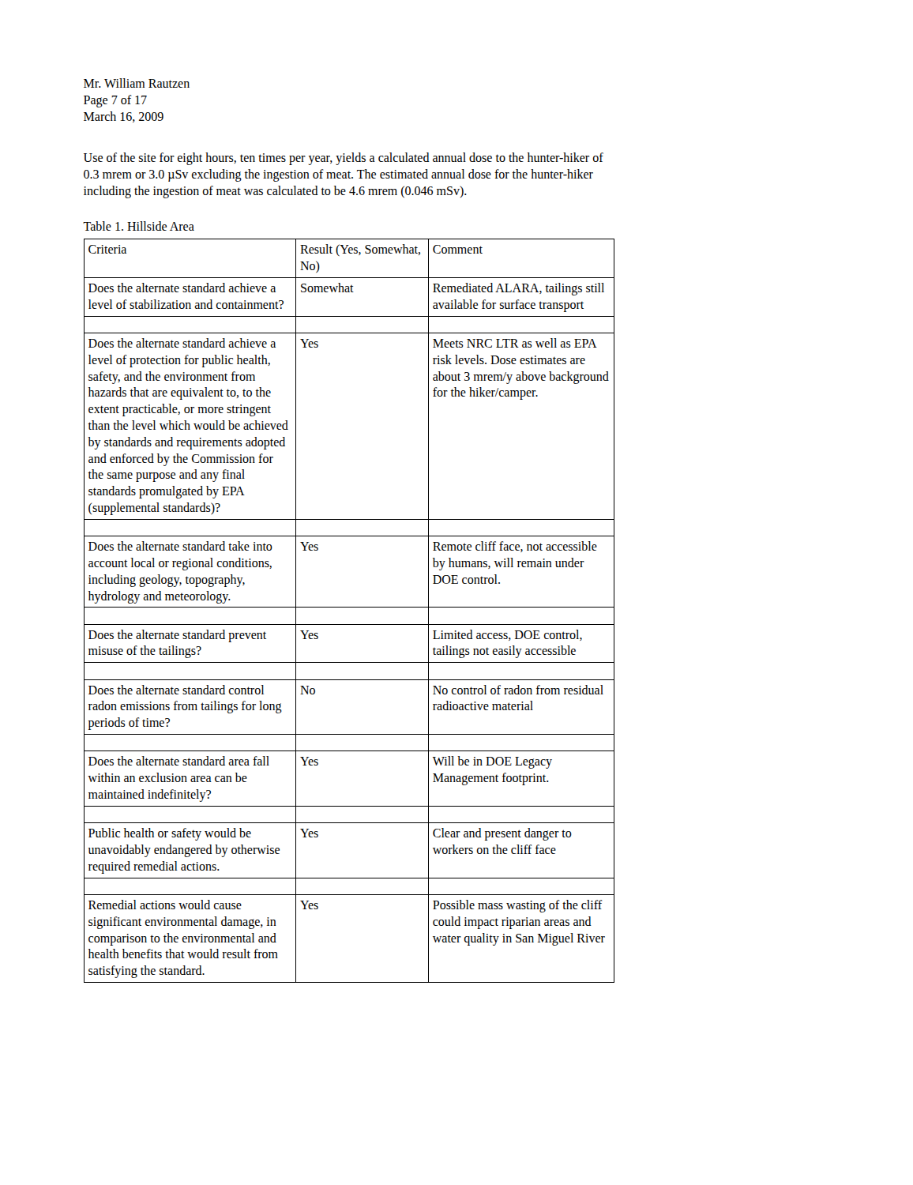Mr. William Rautzen
Page 7 of 17
March 16, 2009
Use of the site for eight hours, ten times per year, yields a calculated annual dose to the hunter-hiker of 0.3 mrem or 3.0 µSv excluding the ingestion of meat. The estimated annual dose for the hunter-hiker including the ingestion of meat was calculated to be 4.6 mrem (0.046 mSv).
Table 1. Hillside Area
| Criteria | Result (Yes, Somewhat, No) | Comment |
| --- | --- | --- |
| Does the alternate standard achieve a level of stabilization and containment? | Somewhat | Remediated ALARA, tailings still available for surface transport |
| Does the alternate standard achieve a level of protection for public health, safety, and the environment from hazards that are equivalent to, to the extent practicable, or more stringent than the level which would be achieved by standards and requirements adopted and enforced by the Commission for the same purpose and any final standards promulgated by EPA (supplemental standards)? | Yes | Meets NRC LTR as well as EPA risk levels. Dose estimates are about 3 mrem/y above background for the hiker/camper. |
| Does the alternate standard take into account local or regional conditions, including geology, topography, hydrology and meteorology. | Yes | Remote cliff face, not accessible by humans, will remain under DOE control. |
| Does the alternate standard prevent misuse of the tailings? | Yes | Limited access, DOE control, tailings not easily accessible |
| Does the alternate standard control radon emissions from tailings for long periods of time? | No | No control of radon from residual radioactive material |
| Does the alternate standard area fall within an exclusion area can be maintained indefinitely? | Yes | Will be in DOE Legacy Management footprint. |
| Public health or safety would be unavoidably endangered by otherwise required remedial actions. | Yes | Clear and present danger to workers on the cliff face |
| Remedial actions would cause significant environmental damage, in comparison to the environmental and health benefits that would result from satisfying the standard. | Yes | Possible mass wasting of the cliff could impact riparian areas and water quality in San Miguel River |